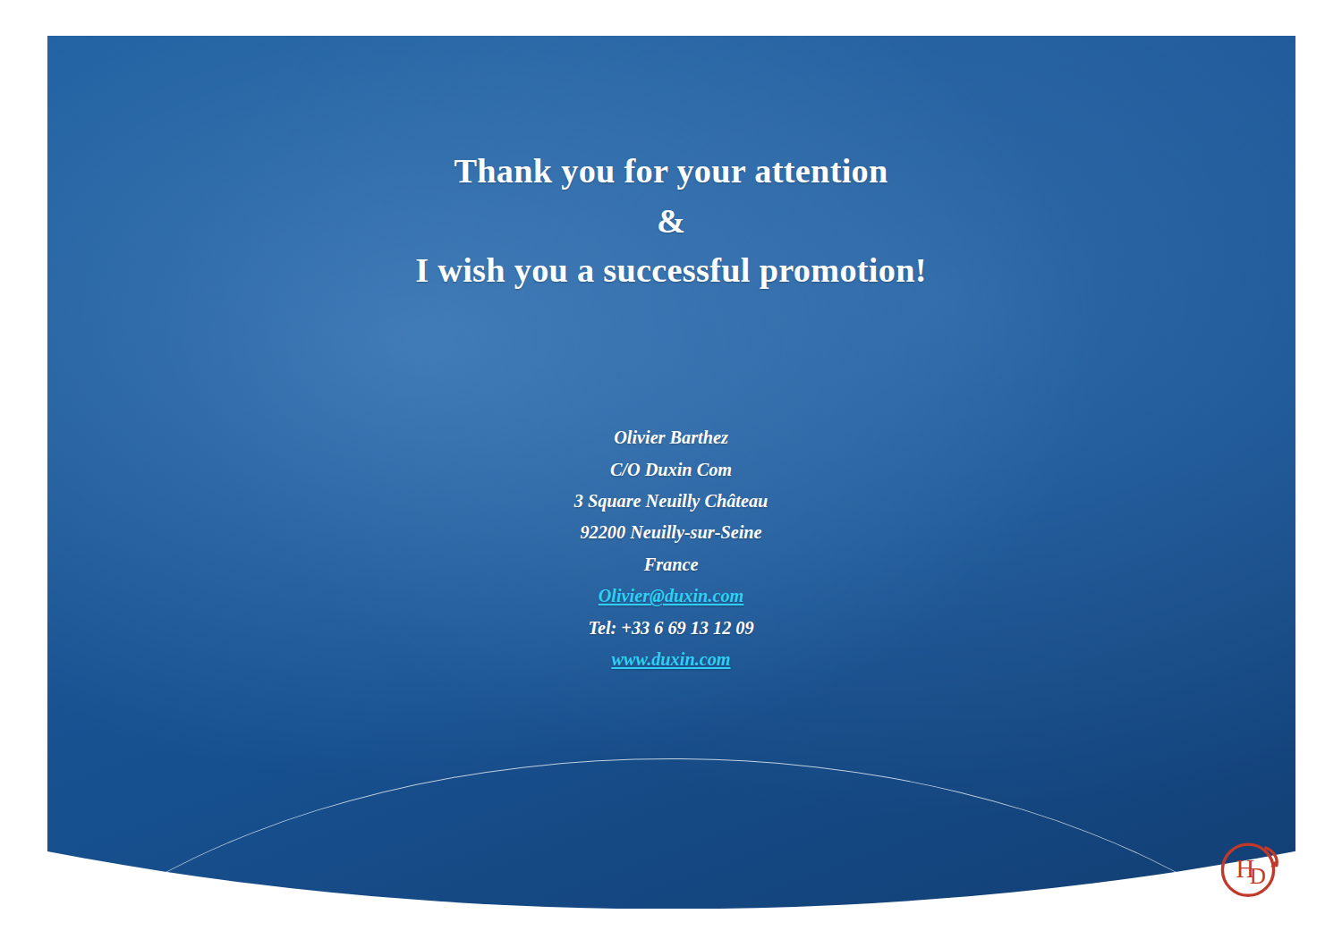Thank you for your attention
&
I wish you a successful promotion!
Olivier Barthez
C/O Duxin Com
3 Square Neuilly Château
92200 Neuilly-sur-Seine
France
Olivier@duxin.com
Tel: +33 6 69 13 12 09
www.duxin.com
H D